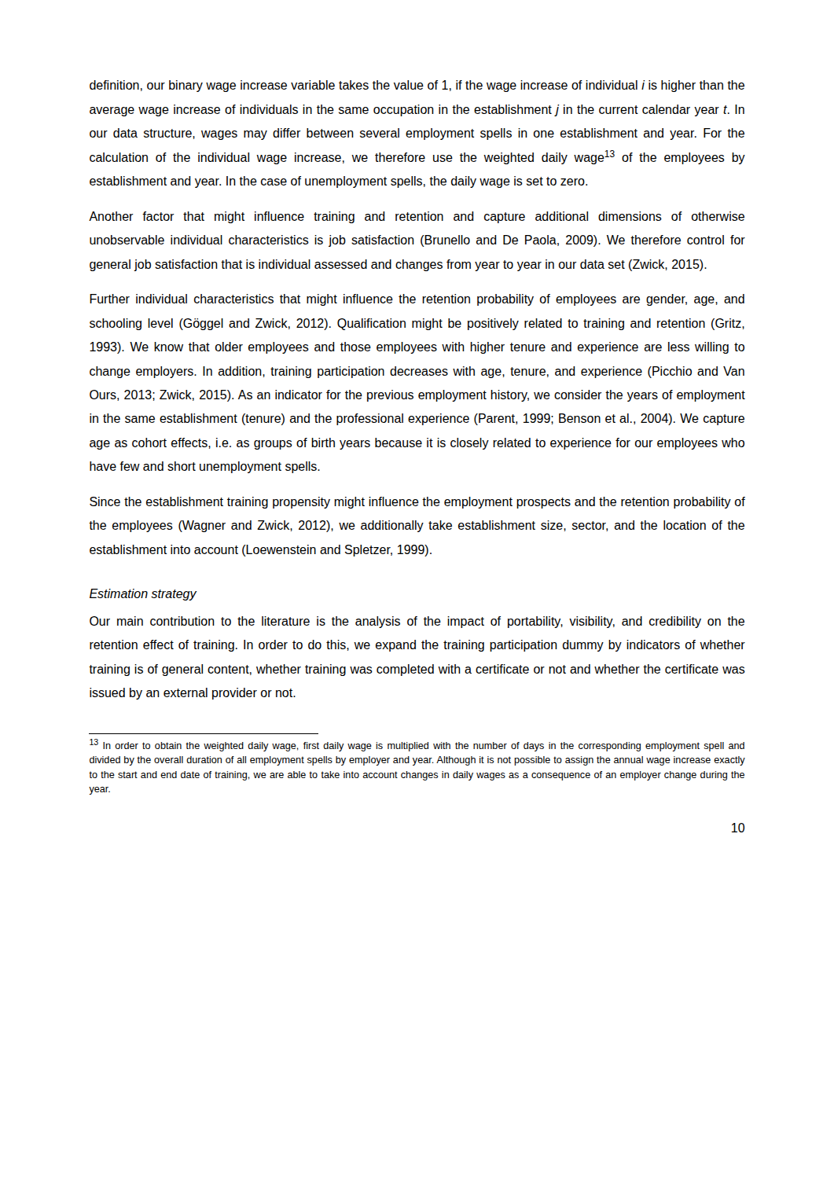definition, our binary wage increase variable takes the value of 1, if the wage increase of individual i is higher than the average wage increase of individuals in the same occupation in the establishment j in the current calendar year t. In our data structure, wages may differ between several employment spells in one establishment and year. For the calculation of the individual wage increase, we therefore use the weighted daily wage13 of the employees by establishment and year. In the case of unemployment spells, the daily wage is set to zero.
Another factor that might influence training and retention and capture additional dimensions of otherwise unobservable individual characteristics is job satisfaction (Brunello and De Paola, 2009). We therefore control for general job satisfaction that is individual assessed and changes from year to year in our data set (Zwick, 2015).
Further individual characteristics that might influence the retention probability of employees are gender, age, and schooling level (Göggel and Zwick, 2012). Qualification might be positively related to training and retention (Gritz, 1993). We know that older employees and those employees with higher tenure and experience are less willing to change employers. In addition, training participation decreases with age, tenure, and experience (Picchio and Van Ours, 2013; Zwick, 2015). As an indicator for the previous employment history, we consider the years of employment in the same establishment (tenure) and the professional experience (Parent, 1999; Benson et al., 2004). We capture age as cohort effects, i.e. as groups of birth years because it is closely related to experience for our employees who have few and short unemployment spells.
Since the establishment training propensity might influence the employment prospects and the retention probability of the employees (Wagner and Zwick, 2012), we additionally take establishment size, sector, and the location of the establishment into account (Loewenstein and Spletzer, 1999).
Estimation strategy
Our main contribution to the literature is the analysis of the impact of portability, visibility, and credibility on the retention effect of training. In order to do this, we expand the training participation dummy by indicators of whether training is of general content, whether training was completed with a certificate or not and whether the certificate was issued by an external provider or not.
13 In order to obtain the weighted daily wage, first daily wage is multiplied with the number of days in the corresponding employment spell and divided by the overall duration of all employment spells by employer and year. Although it is not possible to assign the annual wage increase exactly to the start and end date of training, we are able to take into account changes in daily wages as a consequence of an employer change during the year.
10